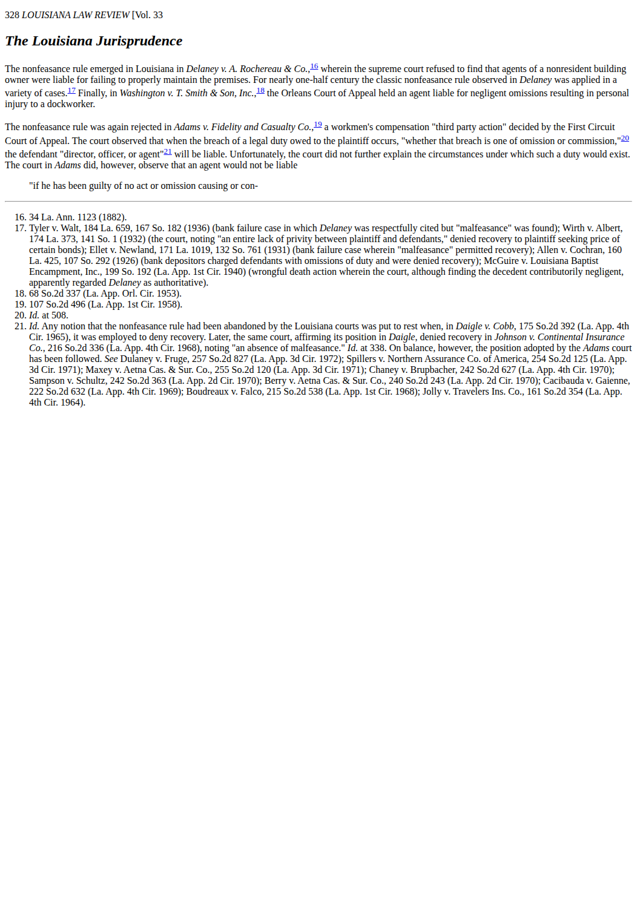328 LOUISIANA LAW REVIEW [Vol. 33
The Louisiana Jurisprudence
The nonfeasance rule emerged in Louisiana in Delaney v. A. Rochereau & Co.,16 wherein the supreme court refused to find that agents of a nonresident building owner were liable for failing to properly maintain the premises. For nearly one-half century the classic nonfeasance rule observed in Delaney was applied in a variety of cases.17 Finally, in Washington v. T. Smith & Son, Inc.,18 the Orleans Court of Appeal held an agent liable for negligent omissions resulting in personal injury to a dockworker.
The nonfeasance rule was again rejected in Adams v. Fidelity and Casualty Co.,19 a workmen's compensation "third party action" decided by the First Circuit Court of Appeal. The court observed that when the breach of a legal duty owed to the plaintiff occurs, "whether that breach is one of omission or commission,"20 the defendant "director, officer, or agent"21 will be liable. Unfortunately, the court did not further explain the circumstances under which such a duty would exist. The court in Adams did, however, observe that an agent would not be liable
"if he has been guilty of no act or omission causing or con-
34 La. Ann. 1123 (1882).
Tyler v. Walt, 184 La. 659, 167 So. 182 (1936) (bank failure case in which Delaney was respectfully cited but "malfeasance" was found); Wirth v. Albert, 174 La. 373, 141 So. 1 (1932) (the court, noting "an entire lack of privity between plaintiff and defendants," denied recovery to plaintiff seeking price of certain bonds); Ellet v. Newland, 171 La. 1019, 132 So. 761 (1931) (bank failure case wherein "malfeasance" permitted recovery); Allen v. Cochran, 160 La. 425, 107 So. 292 (1926) (bank depositors charged defendants with omissions of duty and were denied recovery); McGuire v. Louisiana Baptist Encampment, Inc., 199 So. 192 (La. App. 1st Cir. 1940) (wrongful death action wherein the court, although finding the decedent contributorily negligent, apparently regarded Delaney as authoritative).
68 So.2d 337 (La. App. Orl. Cir. 1953).
107 So.2d 496 (La. App. 1st Cir. 1958).
Id. at 508.
Id. Any notion that the nonfeasance rule had been abandoned by the Louisiana courts was put to rest when, in Daigle v. Cobb, 175 So.2d 392 (La. App. 4th Cir. 1965), it was employed to deny recovery. Later, the same court, affirming its position in Daigle, denied recovery in Johnson v. Continental Insurance Co., 216 So.2d 336 (La. App. 4th Cir. 1968), noting "an absence of malfeasance." Id. at 338. On balance, however, the position adopted by the Adams court has been followed. See Dulaney v. Fruge, 257 So.2d 827 (La. App. 3d Cir. 1972); Spillers v. Northern Assurance Co. of America, 254 So.2d 125 (La. App. 3d Cir. 1971); Maxey v. Aetna Cas. & Sur. Co., 255 So.2d 120 (La. App. 3d Cir. 1971); Chaney v. Brupbacher, 242 So.2d 627 (La. App. 4th Cir. 1970); Sampson v. Schultz, 242 So.2d 363 (La. App. 2d Cir. 1970); Berry v. Aetna Cas. & Sur. Co., 240 So.2d 243 (La. App. 2d Cir. 1970); Cacibauda v. Gaienne, 222 So.2d 632 (La. App. 4th Cir. 1969); Boudreaux v. Falco, 215 So.2d 538 (La. App. 1st Cir. 1968); Jolly v. Travelers Ins. Co., 161 So.2d 354 (La. App. 4th Cir. 1964).